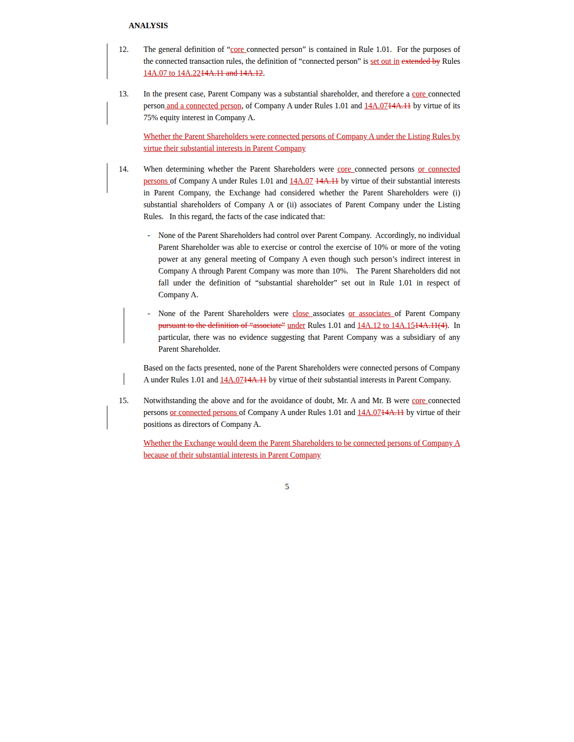ANALYSIS
12.
The general definition of “core connected person” is contained in Rule 1.01. For the purposes of the connected transaction rules, the definition of “connected person” is set out in extended by Rules 14A.07 to 14A.2214A.11 and 14A.12.
13.
In the present case, Parent Company was a substantial shareholder, and therefore a core connected person and a connected person, of Company A under Rules 1.01 and 14A.0714A.11 by virtue of its 75% equity interest in Company A.
Whether the Parent Shareholders were connected persons of Company A under the Listing Rules by virtue their substantial interests in Parent Company
14.
When determining whether the Parent Shareholders were core connected persons or connected persons of Company A under Rules 1.01 and 14A.07 14A.11 by virtue of their substantial interests in Parent Company, the Exchange had considered whether the Parent Shareholders were (i) substantial shareholders of Company A or (ii) associates of Parent Company under the Listing Rules. In this regard, the facts of the case indicated that:
None of the Parent Shareholders had control over Parent Company. Accordingly, no individual Parent Shareholder was able to exercise or control the exercise of 10% or more of the voting power at any general meeting of Company A even though such person’s indirect interest in Company A through Parent Company was more than 10%. The Parent Shareholders did not fall under the definition of “substantial shareholder” set out in Rule 1.01 in respect of Company A.
None of the Parent Shareholders were close associates or associates of Parent Company pursuant to the definition of “associate” under Rules 1.01 and 14A.12 to 14A.1514A.11(4). In particular, there was no evidence suggesting that Parent Company was a subsidiary of any Parent Shareholder.
Based on the facts presented, none of the Parent Shareholders were connected persons of Company A under Rules 1.01 and 14A.0714A.11 by virtue of their substantial interests in Parent Company.
15.
Notwithstanding the above and for the avoidance of doubt, Mr. A and Mr. B were core connected persons or connected persons of Company A under Rules 1.01 and 14A.0714A.11 by virtue of their positions as directors of Company A.
Whether the Exchange would deem the Parent Shareholders to be connected persons of Company A because of their substantial interests in Parent Company
5